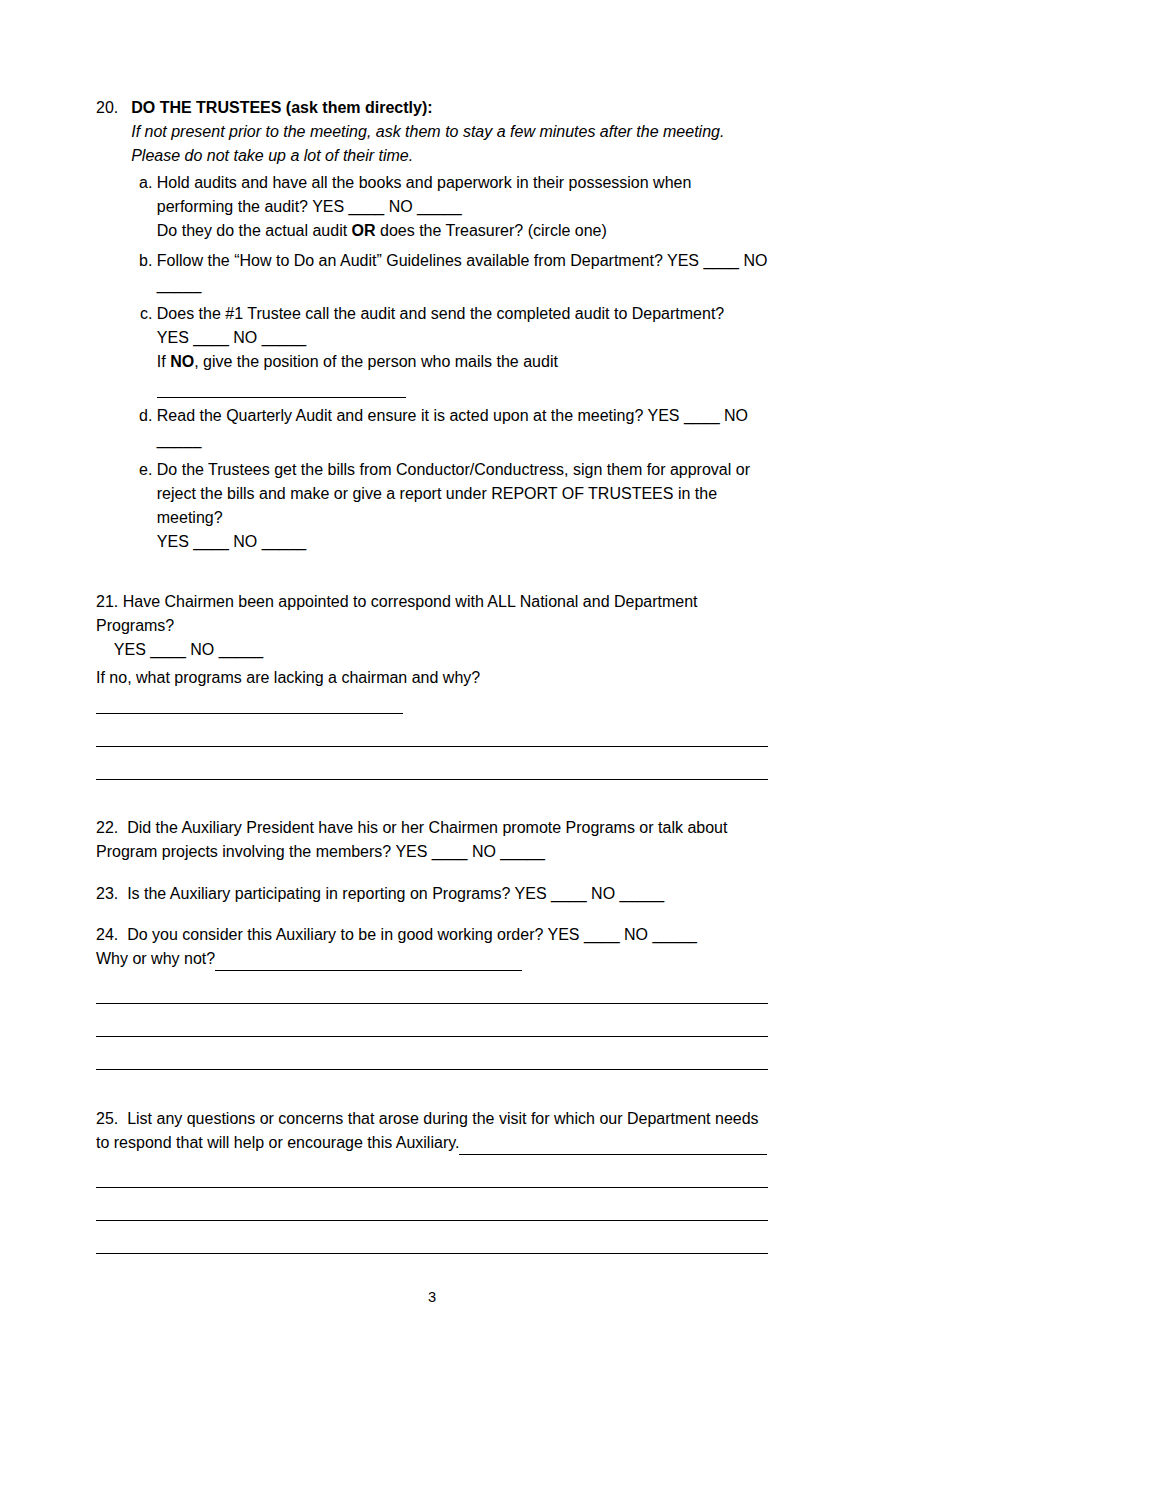20. DO THE TRUSTEES (ask them directly):
If not present prior to the meeting, ask them to stay a few minutes after the meeting. Please do not take up a lot of their time.
Hold audits and have all the books and paperwork in their possession when performing the audit? YES ____ NO _____
Do they do the actual audit OR does the Treasurer? (circle one)
Follow the “How to Do an Audit” Guidelines available from Department? YES ____ NO _____
Does the #1 Trustee call the audit and send the completed audit to Department?
YES ____ NO _____
If NO, give the position of the person who mails the audit
Read the Quarterly Audit and ensure it is acted upon at the meeting? YES ____ NO _____
Do the Trustees get the bills from Conductor/Conductress, sign them for approval or reject the bills and make or give a report under REPORT OF TRUSTEES in the meeting?
YES ____ NO _____
21. Have Chairmen been appointed to correspond with ALL National and Department Programs?
YES ____ NO _____
If no, what programs are lacking a chairman and why?
22. Did the Auxiliary President have his or her Chairmen promote Programs or talk about Program projects involving the members? YES ____ NO _____
23. Is the Auxiliary participating in reporting on Programs? YES ____ NO _____
24. Do you consider this Auxiliary to be in good working order? YES ____ NO _____
Why or why not?
25. List any questions or concerns that arose during the visit for which our Department needs to respond that will help or encourage this Auxiliary.
3